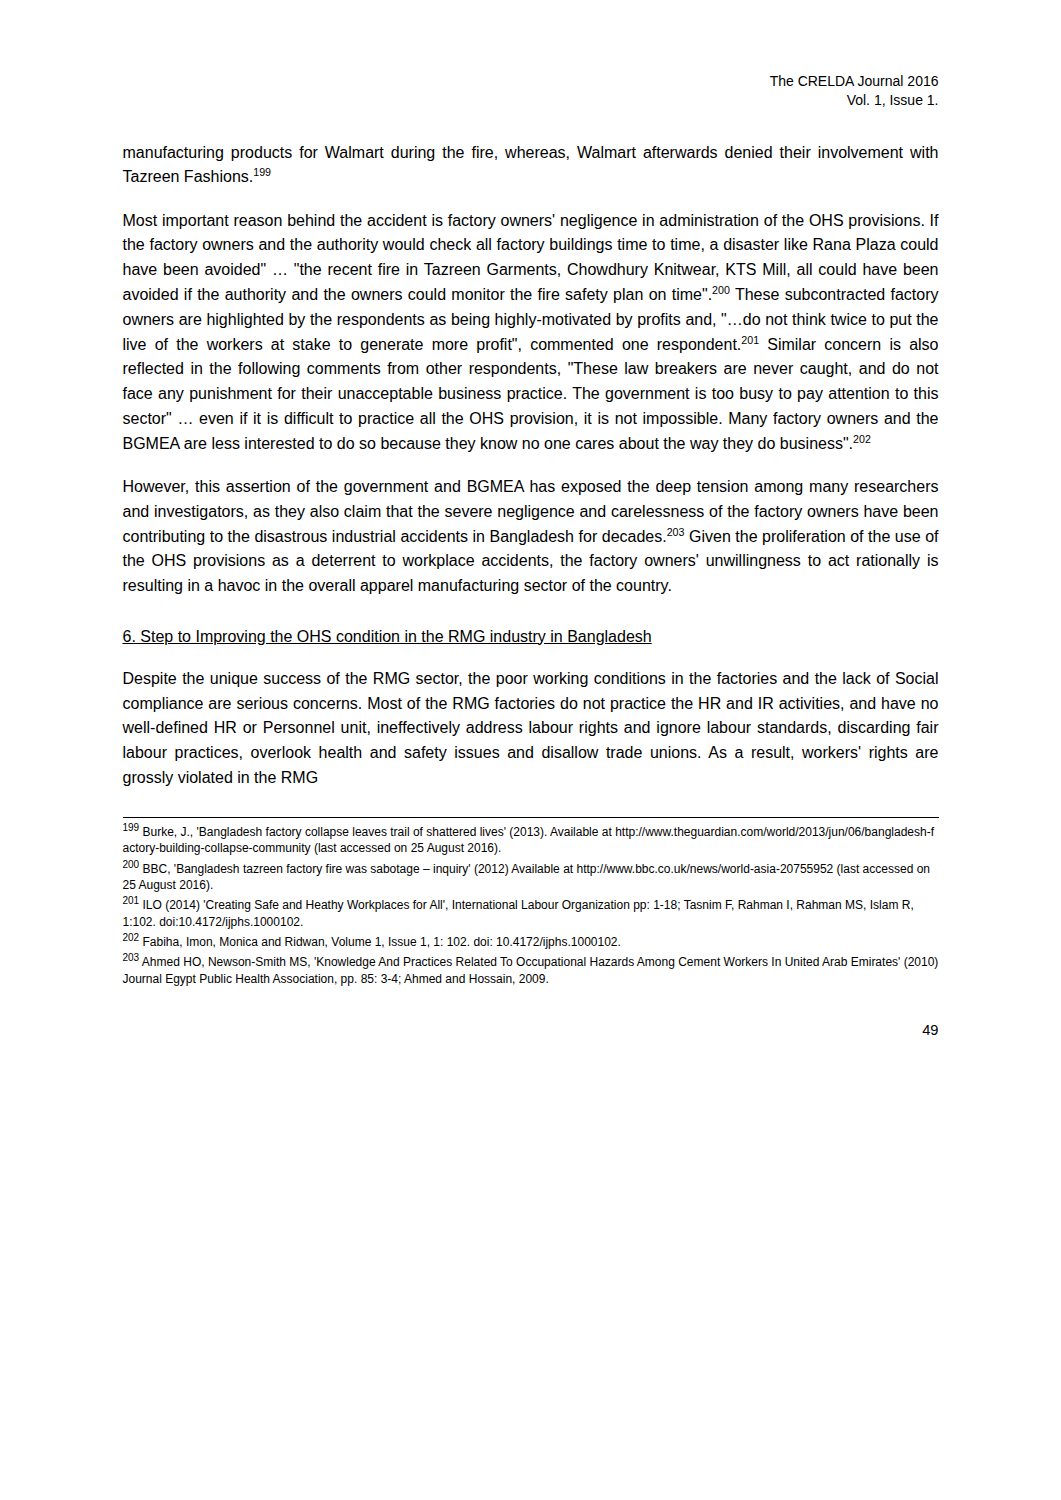The CRELDA Journal 2016
Vol. 1, Issue 1.
manufacturing products for Walmart during the fire, whereas, Walmart afterwards denied their involvement with Tazreen Fashions.199
Most important reason behind the accident is factory owners' negligence in administration of the OHS provisions. If the factory owners and the authority would check all factory buildings time to time, a disaster like Rana Plaza could have been avoided" … "the recent fire in Tazreen Garments, Chowdhury Knitwear, KTS Mill, all could have been avoided if the authority and the owners could monitor the fire safety plan on time".200 These subcontracted factory owners are highlighted by the respondents as being highly-motivated by profits and, "…do not think twice to put the live of the workers at stake to generate more profit", commented one respondent.201 Similar concern is also reflected in the following comments from other respondents, "These law breakers are never caught, and do not face any punishment for their unacceptable business practice. The government is too busy to pay attention to this sector" … even if it is difficult to practice all the OHS provision, it is not impossible. Many factory owners and the BGMEA are less interested to do so because they know no one cares about the way they do business".202
However, this assertion of the government and BGMEA has exposed the deep tension among many researchers and investigators, as they also claim that the severe negligence and carelessness of the factory owners have been contributing to the disastrous industrial accidents in Bangladesh for decades.203 Given the proliferation of the use of the OHS provisions as a deterrent to workplace accidents, the factory owners' unwillingness to act rationally is resulting in a havoc in the overall apparel manufacturing sector of the country.
6. Step to Improving the OHS condition in the RMG industry in Bangladesh
Despite the unique success of the RMG sector, the poor working conditions in the factories and the lack of Social compliance are serious concerns. Most of the RMG factories do not practice the HR and IR activities, and have no well-defined HR or Personnel unit, ineffectively address labour rights and ignore labour standards, discarding fair labour practices, overlook health and safety issues and disallow trade unions. As a result, workers' rights are grossly violated in the RMG
199 Burke, J., 'Bangladesh factory collapse leaves trail of shattered lives' (2013). Available at http://www.theguardian.com/world/2013/jun/06/bangladesh-factory-building-collapse-community (last accessed on 25 August 2016).
200 BBC, 'Bangladesh tazreen factory fire was sabotage – inquiry' (2012) Available at http://www.bbc.co.uk/news/world-asia-20755952 (last accessed on 25 August 2016).
201 ILO (2014) 'Creating Safe and Heathy Workplaces for All', International Labour Organization pp: 1-18; Tasnim F, Rahman I, Rahman MS, Islam R, 1:102. doi:10.4172/ijphs.1000102.
202 Fabiha, Imon, Monica and Ridwan, Volume 1, Issue 1, 1: 102. doi: 10.4172/ijphs.1000102.
203 Ahmed HO, Newson-Smith MS, 'Knowledge And Practices Related To Occupational Hazards Among Cement Workers In United Arab Emirates' (2010) Journal Egypt Public Health Association, pp. 85: 3-4; Ahmed and Hossain, 2009.
49